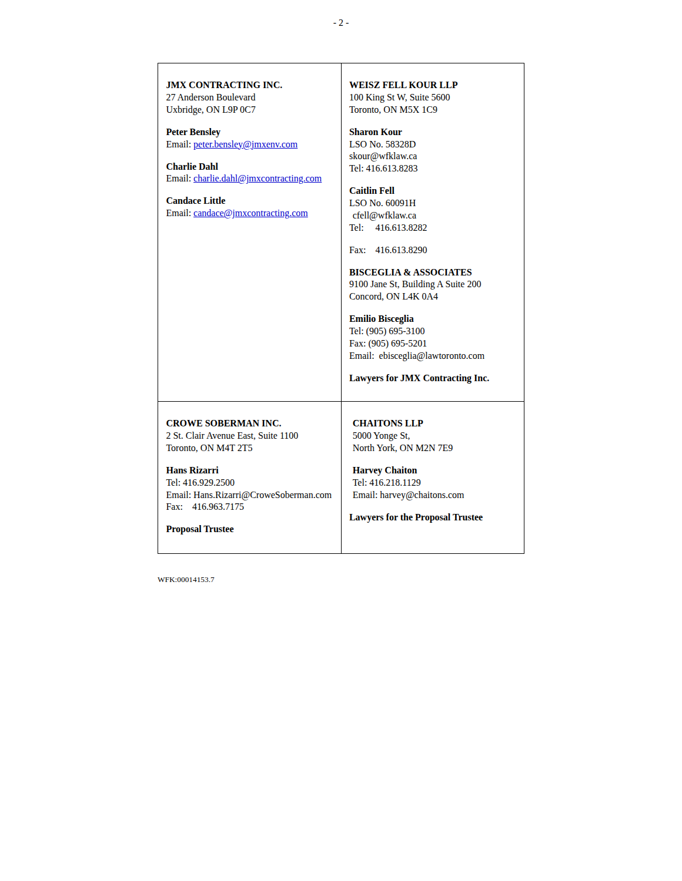- 2 -
| JMX CONTRACTING INC. 27 Anderson Boulevard Uxbridge, ON L9P 0C7 Peter Bensley Email: peter.bensley@jmxenv.com Charlie Dahl Email: charlie.dahl@jmxcontracting.com Candace Little Email: candace@jmxcontracting.com | WEISZ FELL KOUR LLP 100 King St W, Suite 5600 Toronto, ON M5X 1C9 Sharon Kour LSO No. 58328D skour@wfklaw.ca Tel: 416.613.8283 Caitlin Fell LSO No. 60091H cfell@wfklaw.ca Tel: 416.613.8282 Fax: 416.613.8290 BISCEGLIA & ASSOCIATES 9100 Jane St, Building A Suite 200 Concord, ON L4K 0A4 Emilio Bisceglia Tel: (905) 695-3100 Fax: (905) 695-5201 Email: ebisceglia@lawtoronto.com Lawyers for JMX Contracting Inc. |
| CROWE SOBERMAN INC. 2 St. Clair Avenue East, Suite 1100 Toronto, ON M4T 2T5 Hans Rizarri Tel: 416.929.2500 Email: Hans.Rizarri@CroweSoberman.com Fax: 416.963.7175 Proposal Trustee | CHAITONS LLP 5000 Yonge St, North York, ON M2N 7E9 Harvey Chaiton Tel: 416.218.1129 Email: harvey@chaitons.com Lawyers for the Proposal Trustee |
WFK:00014153.7